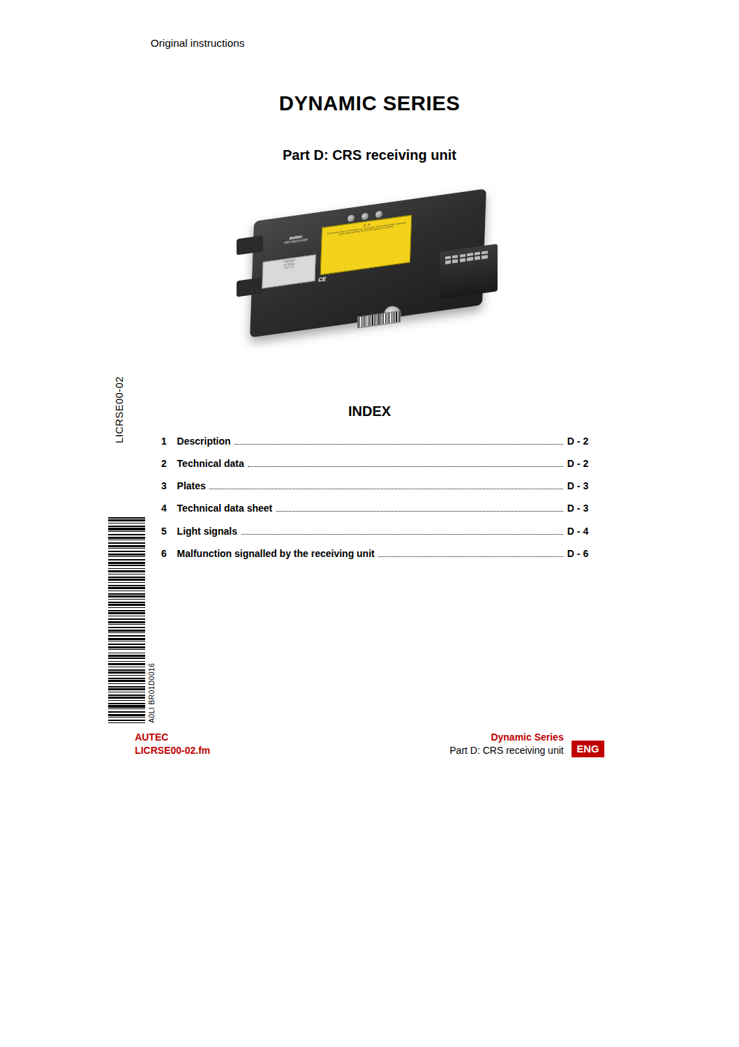Original instructions
DYNAMIC SERIES
Part D: CRS receiving unit
autecCRS RECEIVER
⚠ ⚠
Read the instruction manual before use. Do not open. Risk of electric shock. Disconnect power before servicing. Use only with approved transmitters.
CRS RECEIVER
Type: CRS
S/N: 0000000
Vin: 12/24 Vdc
Made in Italy
CE
INDEX
1 Description D - 2
2 Technical data D - 2
3 Plates D - 3
4 Technical data sheet D - 3
5 Light signals D - 4
6 Malfunction signalled by the receiving unit D - 6
LICRSE00-02
A0LI BR01D0016
AUTEC
LICRSE00-02.fm
Dynamic Series
Part D: CRS receiving unit
ENG